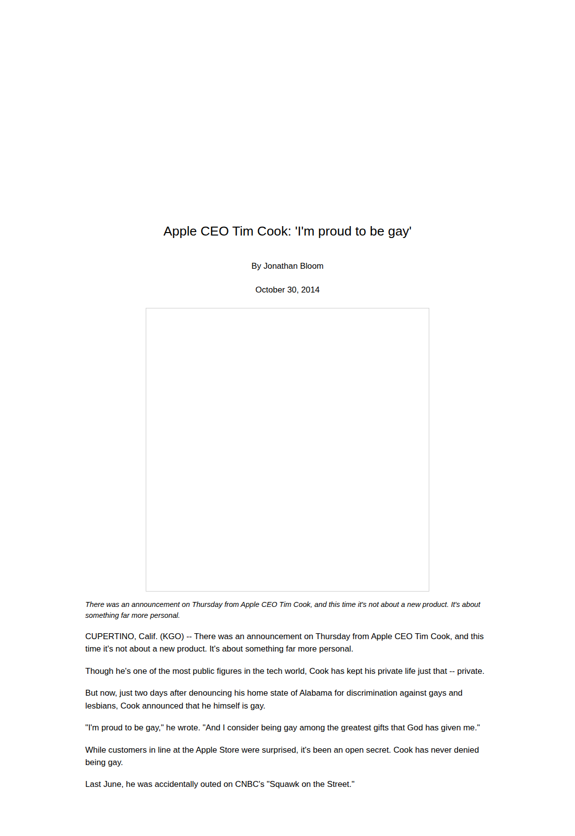Apple CEO Tim Cook: 'I'm proud to be gay'
By Jonathan Bloom
October 30, 2014
There was an announcement on Thursday from Apple CEO Tim Cook, and this time it's not about a new product. It's about something far more personal.
CUPERTINO, Calif. (KGO) -- There was an announcement on Thursday from Apple CEO Tim Cook, and this time it's not about a new product. It's about something far more personal.
Though he's one of the most public figures in the tech world, Cook has kept his private life just that -- private.
But now, just two days after denouncing his home state of Alabama for discrimination against gays and lesbians, Cook announced that he himself is gay.
"I'm proud to be gay," he wrote. "And I consider being gay among the greatest gifts that God has given me."
While customers in line at the Apple Store were surprised, it's been an open secret. Cook has never denied being gay.
Last June, he was accidentally outed on CNBC's "Squawk on the Street."